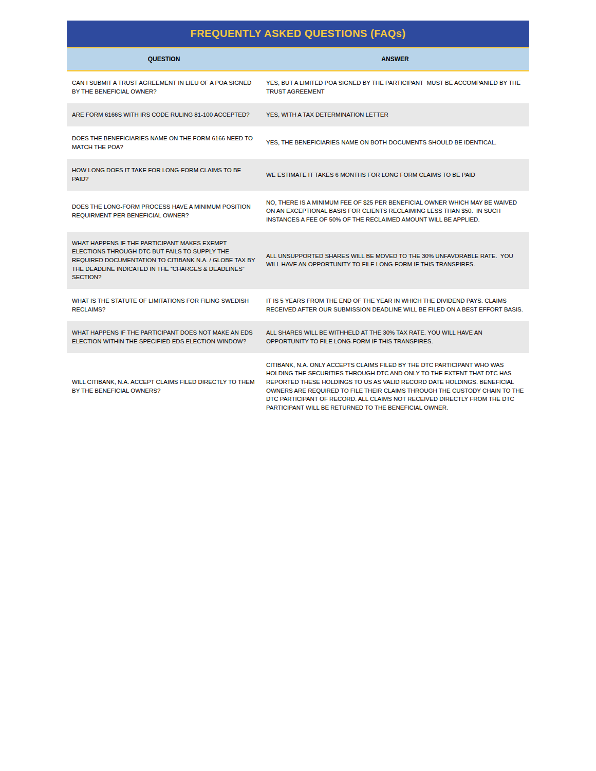FREQUENTLY ASKED QUESTIONS (FAQs)
| QUESTION | ANSWER |
| --- | --- |
| CAN I SUBMIT A TRUST AGREEMENT IN LIEU OF A POA SIGNED BY THE BENEFICIAL OWNER? | YES, BUT A LIMITED POA SIGNED BY THE PARTICIPANT MUST BE ACCOMPANIED BY THE TRUST AGREEMENT |
| ARE FORM 6166S WITH IRS CODE RULING 81-100 ACCEPTED? | YES, WITH A TAX DETERMINATION LETTER |
| DOES THE BENEFICIARIES NAME ON THE FORM 6166 NEED TO MATCH THE POA? | YES, THE BENEFICIARIES NAME ON BOTH DOCUMENTS SHOULD BE IDENTICAL. |
| HOW LONG DOES IT TAKE FOR LONG-FORM CLAIMS TO BE PAID? | WE ESTIMATE IT TAKES 6 MONTHS FOR LONG FORM CLAIMS TO BE PAID |
| DOES THE LONG-FORM PROCESS HAVE A MINIMUM POSITION REQUIRMENT PER BENEFICIAL OWNER? | NO, THERE IS A MINIMUM FEE OF $25 PER BENEFICIAL OWNER WHICH MAY BE WAIVED ON AN EXCEPTIONAL BASIS FOR CLIENTS RECLAIMING LESS THAN $50. IN SUCH INSTANCES A FEE OF 50% OF THE RECLAIMED AMOUNT WILL BE APPLIED. |
| WHAT HAPPENS IF THE PARTICIPANT MAKES EXEMPT ELECTIONS THROUGH DTC BUT FAILS TO SUPPLY THE REQUIRED DOCUMENTATION TO CITIBANK N.A. / GLOBE TAX BY THE DEADLINE INDICATED IN THE “CHARGES & DEADLINES” SECTION? | ALL UNSUPPORTED SHARES WILL BE MOVED TO THE 30% UNFAVORABLE RATE. YOU WILL HAVE AN OPPORTUNITY TO FILE LONG-FORM IF THIS TRANSPIRES. |
| WHAT IS THE STATUTE OF LIMITATIONS FOR FILING SWEDISH RECLAIMS? | IT IS 5 YEARS FROM THE END OF THE YEAR IN WHICH THE DIVIDEND PAYS. CLAIMS RECEIVED AFTER OUR SUBMISSION DEADLINE WILL BE FILED ON A BEST EFFORT BASIS. |
| WHAT HAPPENS IF THE PARTICIPANT DOES NOT MAKE AN EDS ELECTION WITHIN THE SPECIFIED EDS ELECTION WINDOW? | ALL SHARES WILL BE WITHHELD AT THE 30% TAX RATE. YOU WILL HAVE AN OPPORTUNITY TO FILE LONG-FORM IF THIS TRANSPIRES. |
| WILL CITIBANK, N.A. ACCEPT CLAIMS FILED DIRECTLY TO THEM BY THE BENEFICIAL OWNERS? | CITIBANK, N.A. ONLY ACCEPTS CLAIMS FILED BY THE DTC PARTICIPANT WHO WAS HOLDING THE SECURITIES THROUGH DTC AND ONLY TO THE EXTENT THAT DTC HAS REPORTED THESE HOLDINGS TO US AS VALID RECORD DATE HOLDINGS. BENEFICIAL OWNERS ARE REQUIRED TO FILE THEIR CLAIMS THROUGH THE CUSTODY CHAIN TO THE DTC PARTICIPANT OF RECORD. ALL CLAIMS NOT RECEIVED DIRECTLY FROM THE DTC PARTICIPANT WILL BE RETURNED TO THE BENEFICIAL OWNER. |